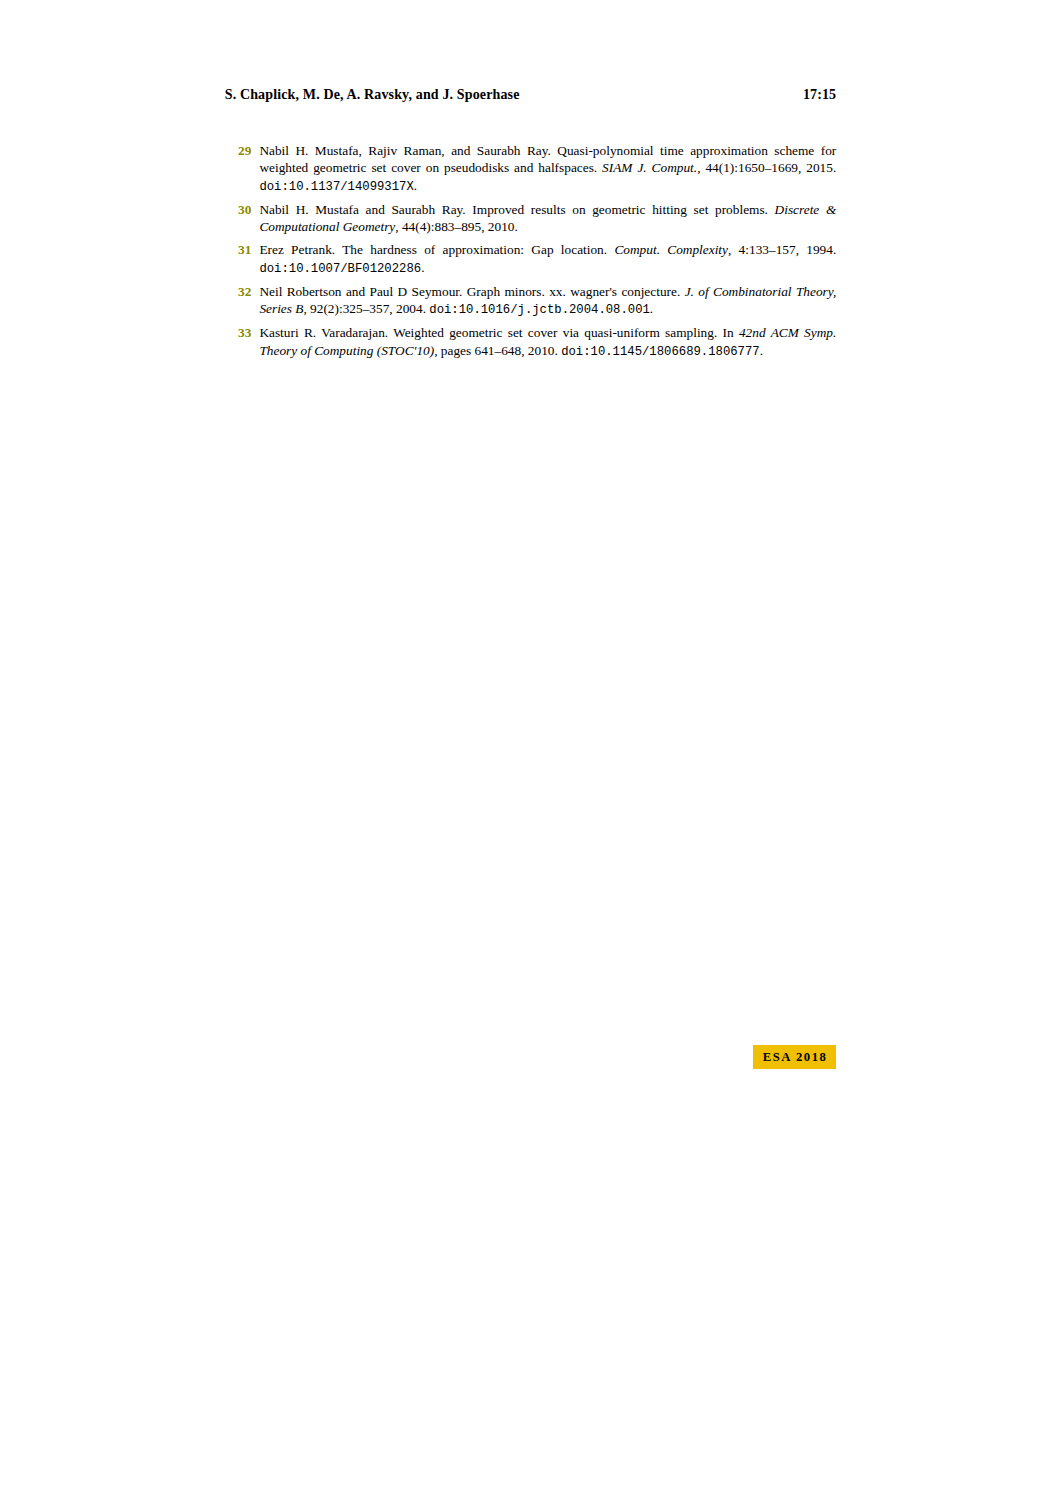S. Chaplick, M. De, A. Ravsky, and J. Spoerhase 17:15
29 Nabil H. Mustafa, Rajiv Raman, and Saurabh Ray. Quasi-polynomial time approximation scheme for weighted geometric set cover on pseudodisks and halfspaces. SIAM J. Comput., 44(1):1650–1669, 2015. doi:10.1137/14099317X.
30 Nabil H. Mustafa and Saurabh Ray. Improved results on geometric hitting set problems. Discrete & Computational Geometry, 44(4):883–895, 2010.
31 Erez Petrank. The hardness of approximation: Gap location. Comput. Complexity, 4:133–157, 1994. doi:10.1007/BF01202286.
32 Neil Robertson and Paul D Seymour. Graph minors. xx. wagner's conjecture. J. of Combinatorial Theory, Series B, 92(2):325–357, 2004. doi:10.1016/j.jctb.2004.08.001.
33 Kasturi R. Varadarajan. Weighted geometric set cover via quasi-uniform sampling. In 42nd ACM Symp. Theory of Computing (STOC'10), pages 641–648, 2010. doi:10.1145/1806689.1806777.
ESA 2018